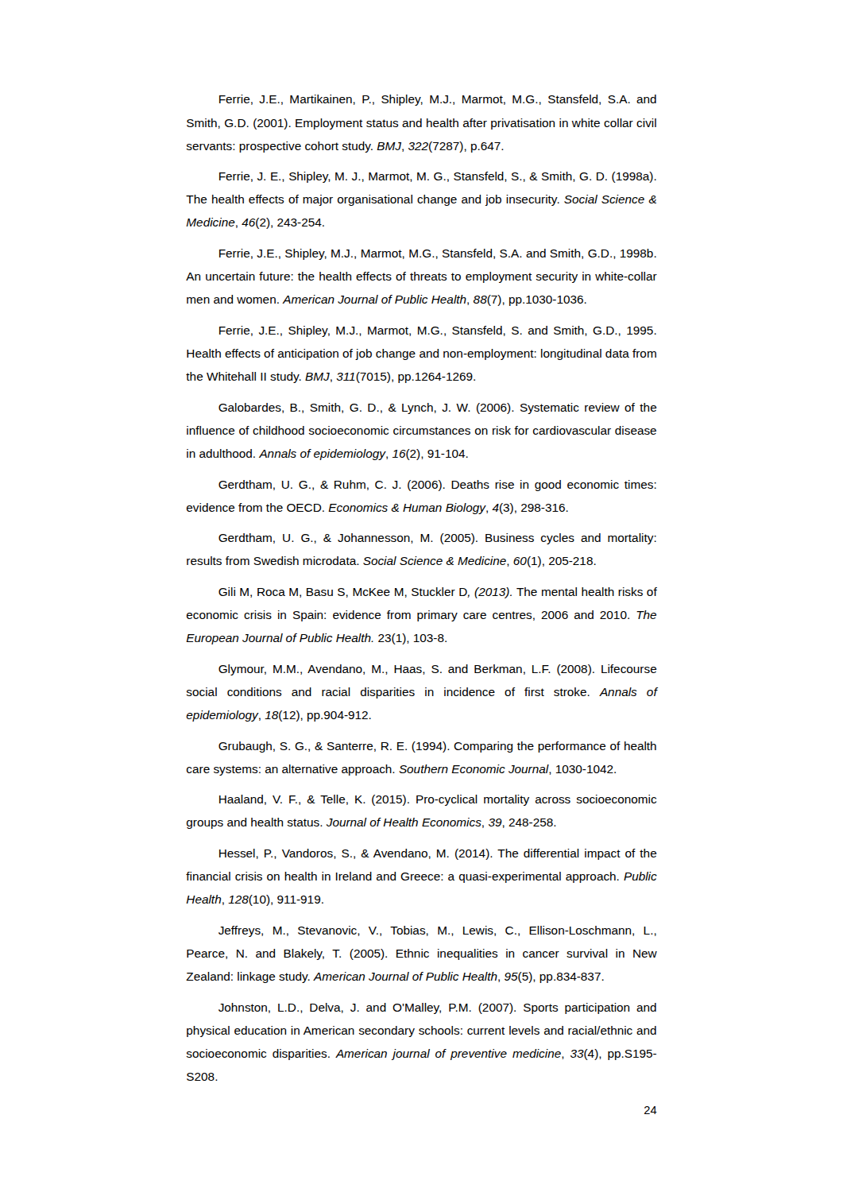Ferrie, J.E., Martikainen, P., Shipley, M.J., Marmot, M.G., Stansfeld, S.A. and Smith, G.D. (2001). Employment status and health after privatisation in white collar civil servants: prospective cohort study. BMJ, 322(7287), p.647.
Ferrie, J. E., Shipley, M. J., Marmot, M. G., Stansfeld, S., & Smith, G. D. (1998a). The health effects of major organisational change and job insecurity. Social Science & Medicine, 46(2), 243-254.
Ferrie, J.E., Shipley, M.J., Marmot, M.G., Stansfeld, S.A. and Smith, G.D., 1998b. An uncertain future: the health effects of threats to employment security in white-collar men and women. American Journal of Public Health, 88(7), pp.1030-1036.
Ferrie, J.E., Shipley, M.J., Marmot, M.G., Stansfeld, S. and Smith, G.D., 1995. Health effects of anticipation of job change and non-employment: longitudinal data from the Whitehall II study. BMJ, 311(7015), pp.1264-1269.
Galobardes, B., Smith, G. D., & Lynch, J. W. (2006). Systematic review of the influence of childhood socioeconomic circumstances on risk for cardiovascular disease in adulthood. Annals of epidemiology, 16(2), 91-104.
Gerdtham, U. G., & Ruhm, C. J. (2006). Deaths rise in good economic times: evidence from the OECD. Economics & Human Biology, 4(3), 298-316.
Gerdtham, U. G., & Johannesson, M. (2005). Business cycles and mortality: results from Swedish microdata. Social Science & Medicine, 60(1), 205-218.
Gili M, Roca M, Basu S, McKee M, Stuckler D, (2013). The mental health risks of economic crisis in Spain: evidence from primary care centres, 2006 and 2010. The European Journal of Public Health. 23(1), 103-8.
Glymour, M.M., Avendano, M., Haas, S. and Berkman, L.F. (2008). Lifecourse social conditions and racial disparities in incidence of first stroke. Annals of epidemiology, 18(12), pp.904-912.
Grubaugh, S. G., & Santerre, R. E. (1994). Comparing the performance of health care systems: an alternative approach. Southern Economic Journal, 1030-1042.
Haaland, V. F., & Telle, K. (2015). Pro-cyclical mortality across socioeconomic groups and health status. Journal of Health Economics, 39, 248-258.
Hessel, P., Vandoros, S., & Avendano, M. (2014). The differential impact of the financial crisis on health in Ireland and Greece: a quasi-experimental approach. Public Health, 128(10), 911-919.
Jeffreys, M., Stevanovic, V., Tobias, M., Lewis, C., Ellison-Loschmann, L., Pearce, N. and Blakely, T. (2005). Ethnic inequalities in cancer survival in New Zealand: linkage study. American Journal of Public Health, 95(5), pp.834-837.
Johnston, L.D., Delva, J. and O'Malley, P.M. (2007). Sports participation and physical education in American secondary schools: current levels and racial/ethnic and socioeconomic disparities. American journal of preventive medicine, 33(4), pp.S195-S208.
24